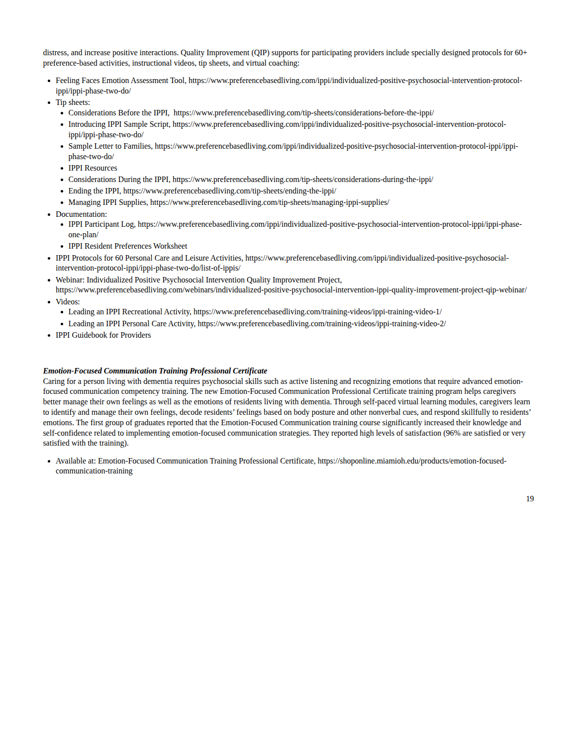distress, and increase positive interactions. Quality Improvement (QIP) supports for participating providers include specially designed protocols for 60+ preference-based activities, instructional videos, tip sheets, and virtual coaching:
Feeling Faces Emotion Assessment Tool, https://www.preferencebasedliving.com/ippi/individualized-positive-psychosocial-intervention-protocol-ippi/ippi-phase-two-do/
Tip sheets:
Considerations Before the IPPI, https://www.preferencebasedliving.com/tip-sheets/considerations-before-the-ippi/
Introducing IPPI Sample Script, https://www.preferencebasedliving.com/ippi/individualized-positive-psychosocial-intervention-protocol-ippi/ippi-phase-two-do/
Sample Letter to Families, https://www.preferencebasedliving.com/ippi/individualized-positive-psychosocial-intervention-protocol-ippi/ippi-phase-two-do/
IPPI Resources
Considerations During the IPPI, https://www.preferencebasedliving.com/tip-sheets/considerations-during-the-ippi/
Ending the IPPI, https://www.preferencebasedliving.com/tip-sheets/ending-the-ippi/
Managing IPPI Supplies, https://www.preferencebasedliving.com/tip-sheets/managing-ippi-supplies/
Documentation:
IPPI Participant Log, https://www.preferencebasedliving.com/ippi/individualized-positive-psychosocial-intervention-protocol-ippi/ippi-phase-one-plan/
IPPI Resident Preferences Worksheet
IPPI Protocols for 60 Personal Care and Leisure Activities, https://www.preferencebasedliving.com/ippi/individualized-positive-psychosocial-intervention-protocol-ippi/ippi-phase-two-do/list-of-ippis/
Webinar: Individualized Positive Psychosocial Intervention Quality Improvement Project, https://www.preferencebasedliving.com/webinars/individualized-positive-psychosocial-intervention-ippi-quality-improvement-project-qip-webinar/
Videos:
Leading an IPPI Recreational Activity, https://www.preferencebasedliving.com/training-videos/ippi-training-video-1/
Leading an IPPI Personal Care Activity, https://www.preferencebasedliving.com/training-videos/ippi-training-video-2/
IPPI Guidebook for Providers
Emotion-Focused Communication Training Professional Certificate
Caring for a person living with dementia requires psychosocial skills such as active listening and recognizing emotions that require advanced emotion-focused communication competency training. The new Emotion-Focused Communication Professional Certificate training program helps caregivers better manage their own feelings as well as the emotions of residents living with dementia. Through self-paced virtual learning modules, caregivers learn to identify and manage their own feelings, decode residents’ feelings based on body posture and other nonverbal cues, and respond skillfully to residents’ emotions. The first group of graduates reported that the Emotion-Focused Communication training course significantly increased their knowledge and self-confidence related to implementing emotion-focused communication strategies. They reported high levels of satisfaction (96% are satisfied or very satisfied with the training).
Available at: Emotion-Focused Communication Training Professional Certificate, https://shoponline.miamioh.edu/products/emotion-focused-communication-training
19